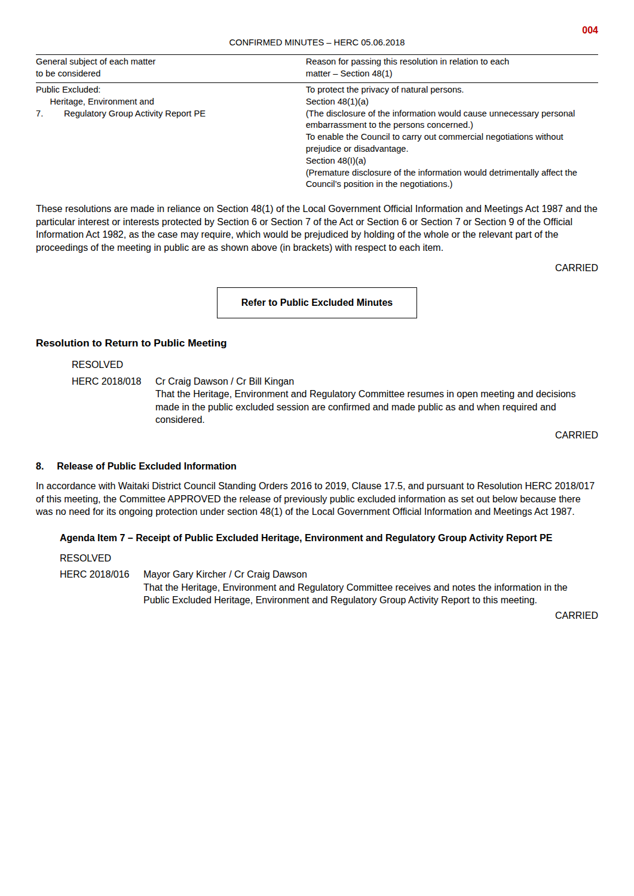004
CONFIRMED MINUTES – HERC 05.06.2018
| General subject of each matter to be considered | Reason for passing this resolution in relation to each matter – Section 48(1) |
| --- | --- |
| Public Excluded: 7. Heritage, Environment and Regulatory Group Activity Report PE | To protect the privacy of natural persons. Section 48(1)(a) (The disclosure of the information would cause unnecessary personal embarrassment to the persons concerned.) To enable the Council to carry out commercial negotiations without prejudice or disadvantage. Section 48(I)(a) (Premature disclosure of the information would detrimentally affect the Council’s position in the negotiations.) |
These resolutions are made in reliance on Section 48(1) of the Local Government Official Information and Meetings Act 1987 and the particular interest or interests protected by Section 6 or Section 7 of the Act or Section 6 or Section 7 or Section 9 of the Official Information Act 1982, as the case may require, which would be prejudiced by holding of the whole or the relevant part of the proceedings of the meeting in public are as shown above (in brackets) with respect to each item.
CARRIED
Refer to Public Excluded Minutes
Resolution to Return to Public Meeting
RESOLVED
| HERC 2018/018 | Cr Craig Dawson / Cr Bill Kingan That the Heritage, Environment and Regulatory Committee resumes in open meeting and decisions made in the public excluded session are confirmed and made public as and when required and considered. |
CARRIED
8. Release of Public Excluded Information
In accordance with Waitaki District Council Standing Orders 2016 to 2019, Clause 17.5, and pursuant to Resolution HERC 2018/017 of this meeting, the Committee APPROVED the release of previously public excluded information as set out below because there was no need for its ongoing protection under section 48(1) of the Local Government Official Information and Meetings Act 1987.
Agenda Item 7 – Receipt of Public Excluded Heritage, Environment and Regulatory Group Activity Report PE
RESOLVED
| HERC 2018/016 | Mayor Gary Kircher / Cr Craig Dawson That the Heritage, Environment and Regulatory Committee receives and notes the information in the Public Excluded Heritage, Environment and Regulatory Group Activity Report to this meeting. |
CARRIED